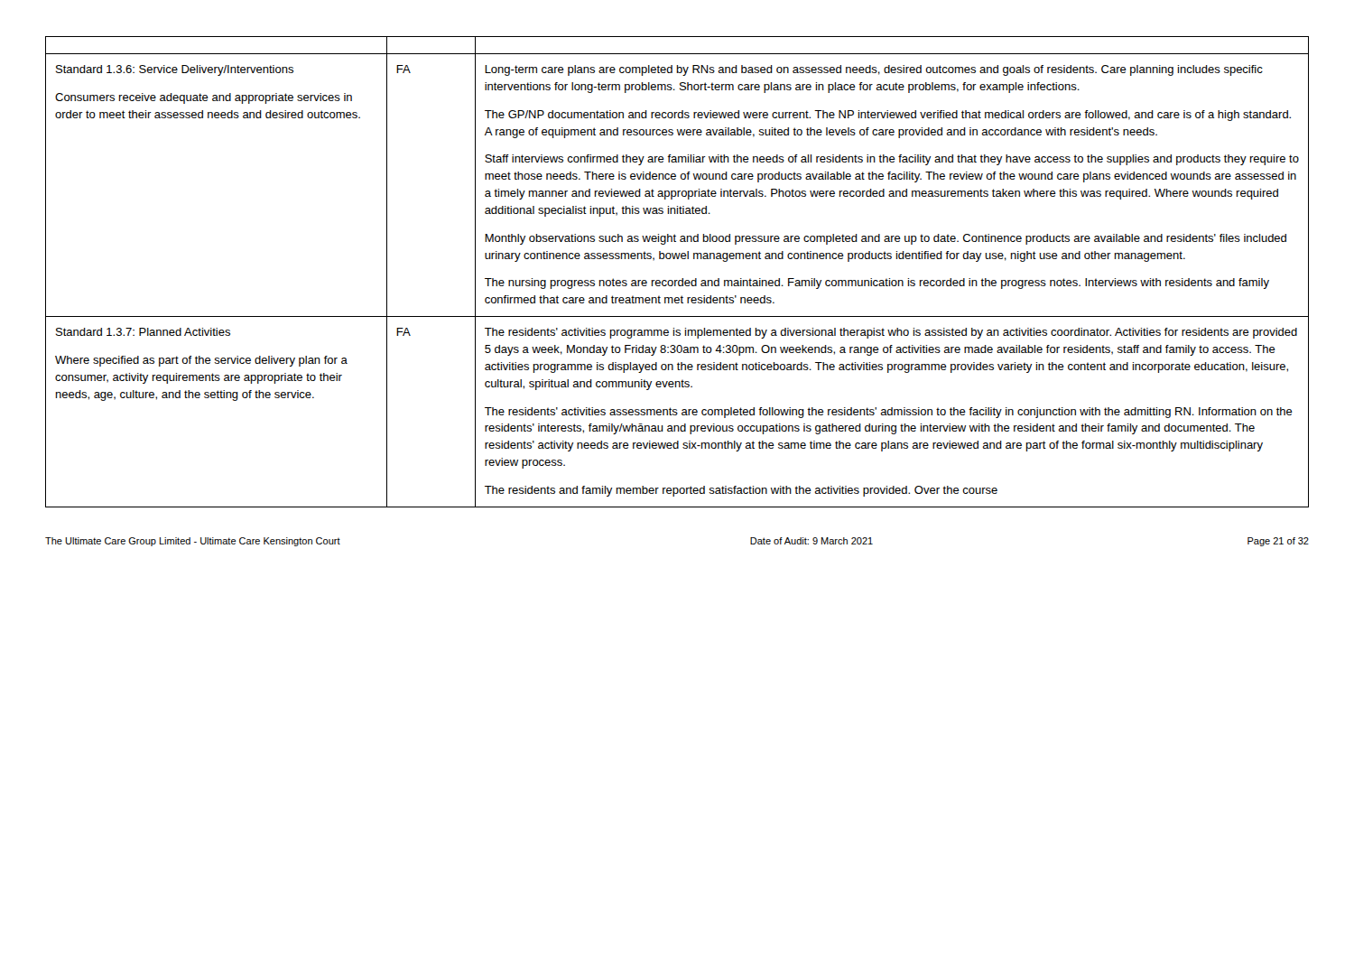| Standard 1.3.6: Service Delivery/Interventions Consumers receive adequate and appropriate services in order to meet their assessed needs and desired outcomes. | FA | Long-term care plans are completed by RNs and based on assessed needs, desired outcomes and goals of residents. Care planning includes specific interventions for long-term problems. Short-term care plans are in place for acute problems, for example infections. The GP/NP documentation and records reviewed were current. The NP interviewed verified that medical orders are followed, and care is of a high standard. A range of equipment and resources were available, suited to the levels of care provided and in accordance with resident's needs. Staff interviews confirmed they are familiar with the needs of all residents in the facility and that they have access to the supplies and products they require to meet those needs. There is evidence of wound care products available at the facility. The review of the wound care plans evidenced wounds are assessed in a timely manner and reviewed at appropriate intervals. Photos were recorded and measurements taken where this was required. Where wounds required additional specialist input, this was initiated. Monthly observations such as weight and blood pressure are completed and are up to date. Continence products are available and residents' files included urinary continence assessments, bowel management and continence products identified for day use, night use and other management. The nursing progress notes are recorded and maintained. Family communication is recorded in the progress notes. Interviews with residents and family confirmed that care and treatment met residents' needs. |
| Standard 1.3.7: Planned Activities Where specified as part of the service delivery plan for a consumer, activity requirements are appropriate to their needs, age, culture, and the setting of the service. | FA | The residents' activities programme is implemented by a diversional therapist who is assisted by an activities coordinator. Activities for residents are provided 5 days a week, Monday to Friday 8:30am to 4:30pm. On weekends, a range of activities are made available for residents, staff and family to access. The activities programme is displayed on the resident noticeboards. The activities programme provides variety in the content and incorporate education, leisure, cultural, spiritual and community events. The residents' activities assessments are completed following the residents' admission to the facility in conjunction with the admitting RN. Information on the residents' interests, family/whānau and previous occupations is gathered during the interview with the resident and their family and documented. The residents' activity needs are reviewed six-monthly at the same time the care plans are reviewed and are part of the formal six-monthly multidisciplinary review process. The residents and family member reported satisfaction with the activities provided. Over the course |
The Ultimate Care Group Limited - Ultimate Care Kensington Court Date of Audit: 9 March 2021 Page 21 of 32